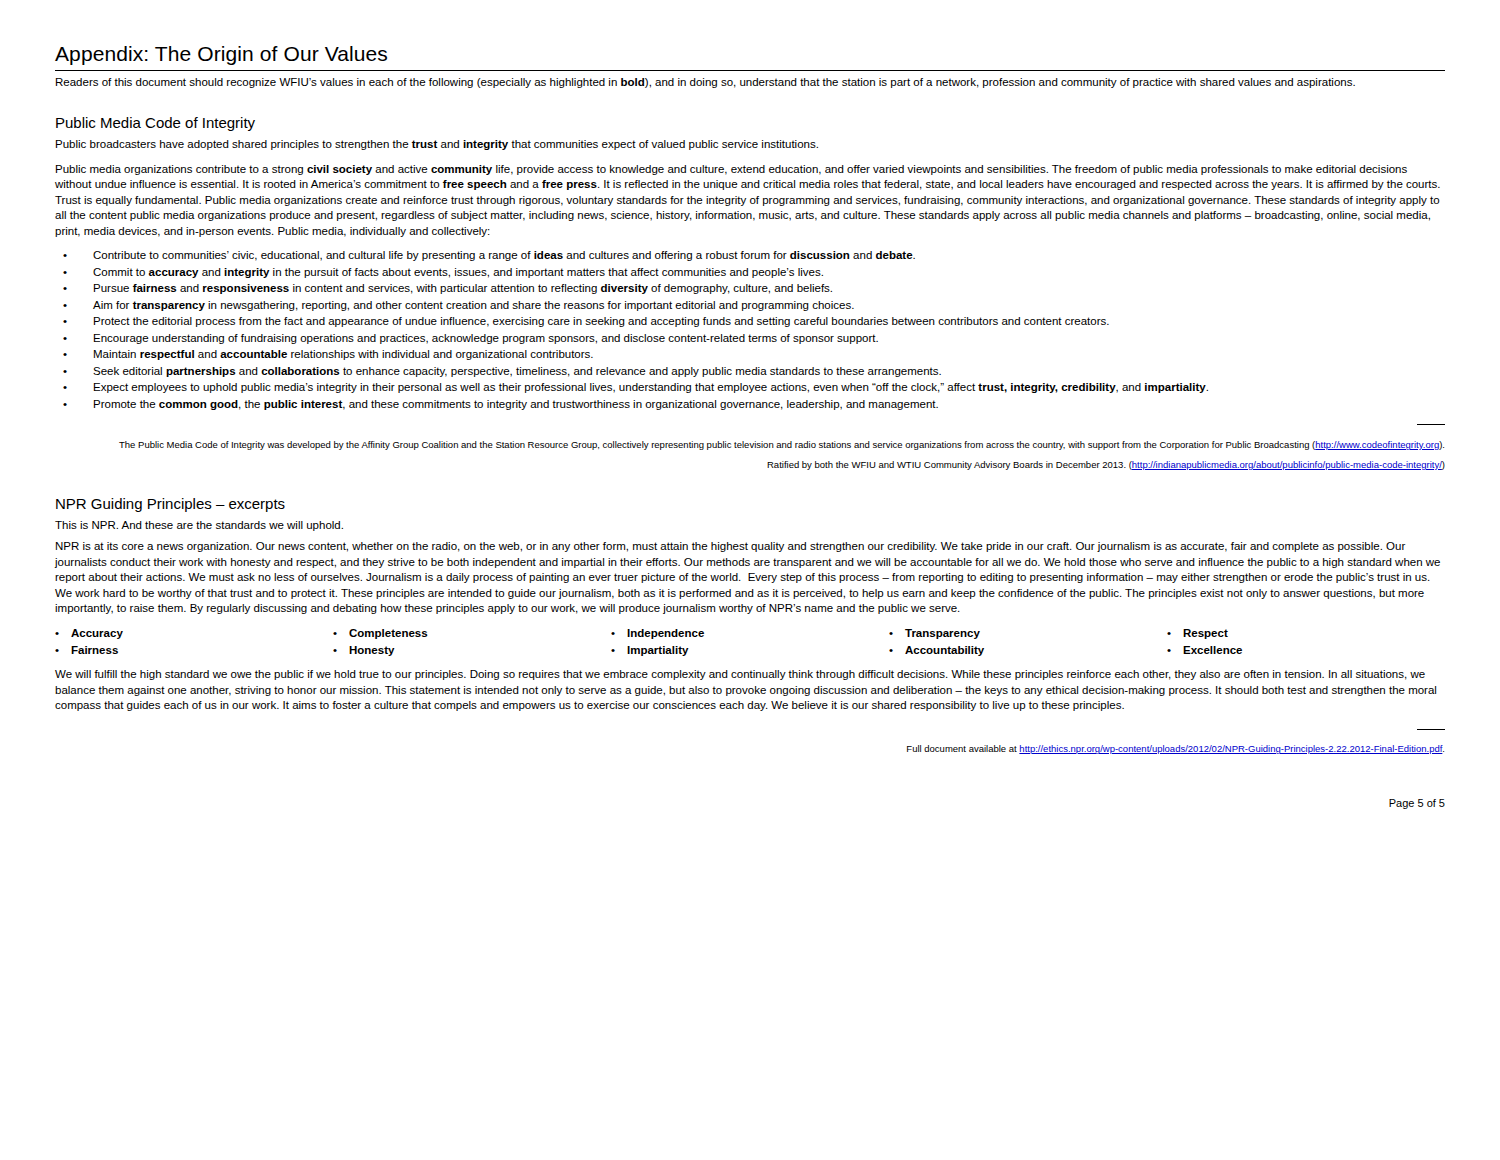Appendix: The Origin of Our Values
Readers of this document should recognize WFIU’s values in each of the following (especially as highlighted in bold), and in doing so, understand that the station is part of a network, profession and community of practice with shared values and aspirations.
Public Media Code of Integrity
Public broadcasters have adopted shared principles to strengthen the trust and integrity that communities expect of valued public service institutions.
Public media organizations contribute to a strong civil society and active community life, provide access to knowledge and culture, extend education, and offer varied viewpoints and sensibilities. The freedom of public media professionals to make editorial decisions without undue influence is essential. It is rooted in America’s commitment to free speech and a free press. It is reflected in the unique and critical media roles that federal, state, and local leaders have encouraged and respected across the years. It is affirmed by the courts. Trust is equally fundamental. Public media organizations create and reinforce trust through rigorous, voluntary standards for the integrity of programming and services, fundraising, community interactions, and organizational governance. These standards of integrity apply to all the content public media organizations produce and present, regardless of subject matter, including news, science, history, information, music, arts, and culture. These standards apply across all public media channels and platforms – broadcasting, online, social media, print, media devices, and in-person events. Public media, individually and collectively:
Contribute to communities’ civic, educational, and cultural life by presenting a range of ideas and cultures and offering a robust forum for discussion and debate.
Commit to accuracy and integrity in the pursuit of facts about events, issues, and important matters that affect communities and people’s lives.
Pursue fairness and responsiveness in content and services, with particular attention to reflecting diversity of demography, culture, and beliefs.
Aim for transparency in newsgathering, reporting, and other content creation and share the reasons for important editorial and programming choices.
Protect the editorial process from the fact and appearance of undue influence, exercising care in seeking and accepting funds and setting careful boundaries between contributors and content creators.
Encourage understanding of fundraising operations and practices, acknowledge program sponsors, and disclose content-related terms of sponsor support.
Maintain respectful and accountable relationships with individual and organizational contributors.
Seek editorial partnerships and collaborations to enhance capacity, perspective, timeliness, and relevance and apply public media standards to these arrangements.
Expect employees to uphold public media’s integrity in their personal as well as their professional lives, understanding that employee actions, even when “off the clock,” affect trust, integrity, credibility, and impartiality.
Promote the common good, the public interest, and these commitments to integrity and trustworthiness in organizational governance, leadership, and management.
The Public Media Code of Integrity was developed by the Affinity Group Coalition and the Station Resource Group, collectively representing public television and radio stations and service organizations from across the country, with support from the Corporation for Public Broadcasting (http://www.codeofintegrity.org).
Ratified by both the WFIU and WTIU Community Advisory Boards in December 2013. (http://indianapublicmedia.org/about/publicinfo/public-media-code-integrity/)
NPR Guiding Principles – excerpts
This is NPR. And these are the standards we will uphold.
NPR is at its core a news organization. Our news content, whether on the radio, on the web, or in any other form, must attain the highest quality and strengthen our credibility. We take pride in our craft. Our journalism is as accurate, fair and complete as possible. Our journalists conduct their work with honesty and respect, and they strive to be both independent and impartial in their efforts. Our methods are transparent and we will be accountable for all we do. We hold those who serve and influence the public to a high standard when we report about their actions. We must ask no less of ourselves. Journalism is a daily process of painting an ever truer picture of the world. Every step of this process – from reporting to editing to presenting information – may either strengthen or erode the public’s trust in us. We work hard to be worthy of that trust and to protect it. These principles are intended to guide our journalism, both as it is performed and as it is perceived, to help us earn and keep the confidence of the public. The principles exist not only to answer questions, but more importantly, to raise them. By regularly discussing and debating how these principles apply to our work, we will produce journalism worthy of NPR’s name and the public we serve.
| • Accuracy | • Completeness | • Independence | • Transparency | • Respect |
| • Fairness | • Honesty | • Impartiality | • Accountability | • Excellence |
We will fulfill the high standard we owe the public if we hold true to our principles. Doing so requires that we embrace complexity and continually think through difficult decisions. While these principles reinforce each other, they also are often in tension. In all situations, we balance them against one another, striving to honor our mission. This statement is intended not only to serve as a guide, but also to provoke ongoing discussion and deliberation – the keys to any ethical decision-making process. It should both test and strengthen the moral compass that guides each of us in our work. It aims to foster a culture that compels and empowers us to exercise our consciences each day. We believe it is our shared responsibility to live up to these principles.
Full document available at http://ethics.npr.org/wp-content/uploads/2012/02/NPR-Guiding-Principles-2.22.2012-Final-Edition.pdf.
Page 5 of 5